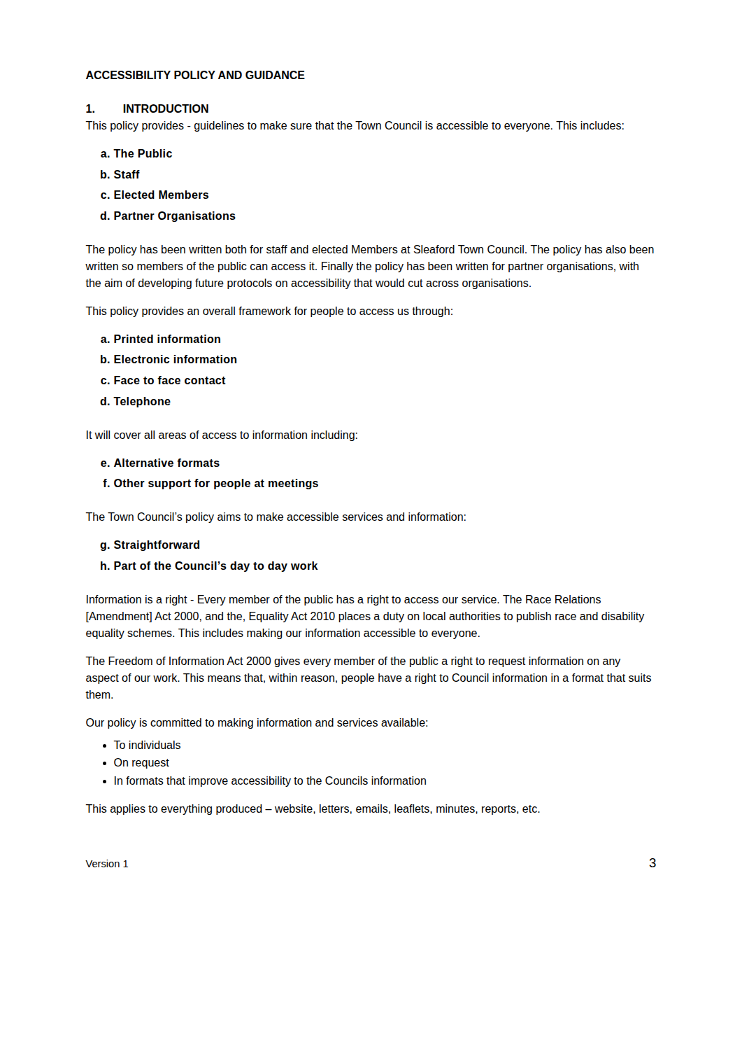Accessibility Policy and Guidance
1.
Introduction
This policy provides - guidelines to make sure that the Town Council is accessible to everyone. This includes:
The Public
Staff
Elected Members
Partner Organisations
The policy has been written both for staff and elected Members at Sleaford Town Council. The policy has also been written so members of the public can access it. Finally the policy has been written for partner organisations, with the aim of developing future protocols on accessibility that would cut across organisations.
This policy provides an overall framework for people to access us through:
Printed information
Electronic information
Face to face contact
Telephone
It will cover all areas of access to information including:
Alternative formats
Other support for people at meetings
The Town Council’s policy aims to make accessible services and information:
Straightforward
Part of the Council’s day to day work
Information is a right - Every member of the public has a right to access our service. The Race Relations [Amendment] Act 2000, and the, Equality Act 2010 places a duty on local authorities to publish race and disability equality schemes. This includes making our information accessible to everyone.
The Freedom of Information Act 2000 gives every member of the public a right to request information on any aspect of our work. This means that, within reason, people have a right to Council information in a format that suits them.
Our policy is committed to making information and services available:
To individuals
On request
In formats that improve accessibility to the Councils information
This applies to everything produced – website, letters, emails, leaflets, minutes, reports, etc.
Version 1 3